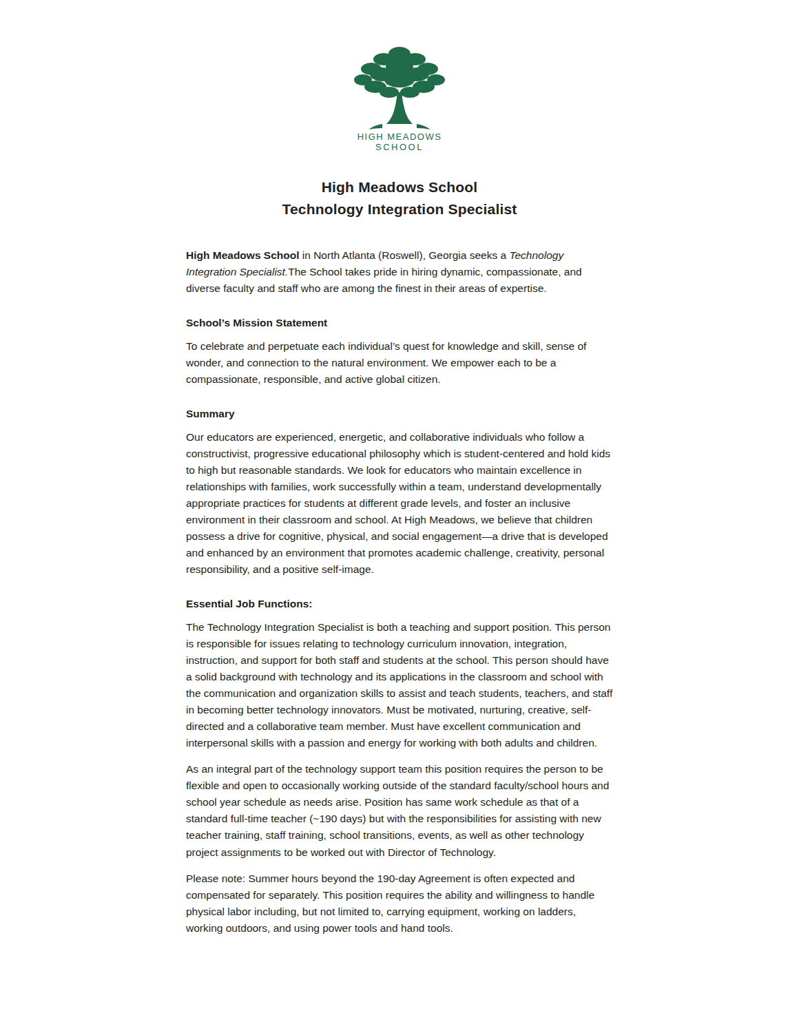HIGH MEADOWS SCHOOL
High Meadows SchoolTechnology Integration Specialist
High Meadows School in North Atlanta (Roswell), Georgia seeks a Technology Integration Specialist. The School takes pride in hiring dynamic, compassionate, and diverse faculty and staff who are among the finest in their areas of expertise.
School’s Mission Statement
To celebrate and perpetuate each individual’s quest for knowledge and skill, sense of wonder, and connection to the natural environment. We empower each to be a compassionate, responsible, and active global citizen.
Summary
Our educators are experienced, energetic, and collaborative individuals who follow a constructivist, progressive educational philosophy which is student-centered and hold kids to high but reasonable standards. We look for educators who maintain excellence in relationships with families, work successfully within a team, understand developmentally appropriate practices for students at different grade levels, and foster an inclusive environment in their classroom and school. At High Meadows, we believe that children possess a drive for cognitive, physical, and social engagement—a drive that is developed and enhanced by an environment that promotes academic challenge, creativity, personal responsibility, and a positive self-image.
Essential Job Functions:
The Technology Integration Specialist is both a teaching and support position. This person is responsible for issues relating to technology curriculum innovation, integration, instruction, and support for both staff and students at the school. This person should have a solid background with technology and its applications in the classroom and school with the communication and organization skills to assist and teach students, teachers, and staff in becoming better technology innovators. Must be motivated, nurturing, creative, self-directed and a collaborative team member. Must have excellent communication and interpersonal skills with a passion and energy for working with both adults and children.
As an integral part of the technology support team this position requires the person to be flexible and open to occasionally working outside of the standard faculty/school hours and school year schedule as needs arise. Position has same work schedule as that of a standard full-time teacher (~190 days) but with the responsibilities for assisting with new teacher training, staff training, school transitions, events, as well as other technology project assignments to be worked out with Director of Technology.
Please note: Summer hours beyond the 190-day Agreement is often expected and compensated for separately. This position requires the ability and willingness to handle physical labor including, but not limited to, carrying equipment, working on ladders, working outdoors, and using power tools and hand tools.